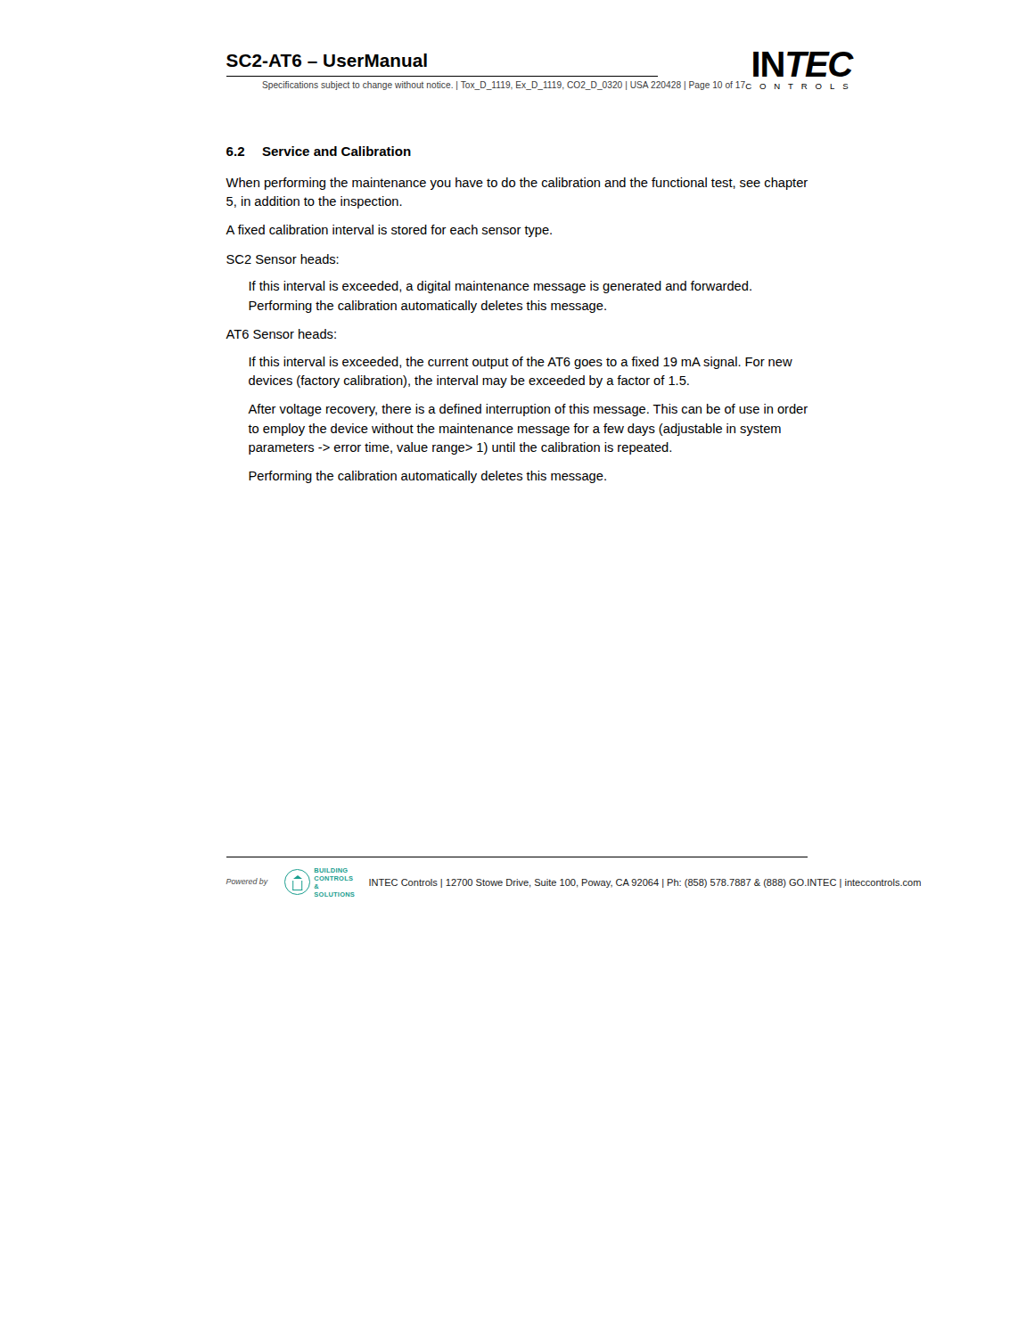SC2-AT6 – UserManual
Specifications subject to change without notice. | Tox_D_1119, Ex_D_1119, CO2_D_0320 | USA 220428 | Page 10 of 17
IN TEC
C O N T R O L S
6.2 Service and Calibration
When performing the maintenance you have to do the calibration and the functional test, see chapter 5, in addition to the inspection.
A fixed calibration interval is stored for each sensor type.
SC2 Sensor heads:
If this interval is exceeded, a digital maintenance message is generated and forwarded. Performing the calibration automatically deletes this message.
AT6 Sensor heads:
If this interval is exceeded, the current output of the AT6 goes to a fixed 19 mA signal. For new devices (factory calibration), the interval may be exceeded by a factor of 1.5.
After voltage recovery, there is a defined interruption of this message. This can be of use in order to employ the device without the maintenance message for a few days (adjustable in system parameters -> error time, value range> 1) until the calibration is repeated.
Performing the calibration automatically deletes this message.
Powered by
Building
Controls
& Solutions
INTEC Controls | 12700 Stowe Drive, Suite 100, Poway, CA 92064 | Ph: (858) 578.7887 & (888) GO.INTEC | inteccontrols.com